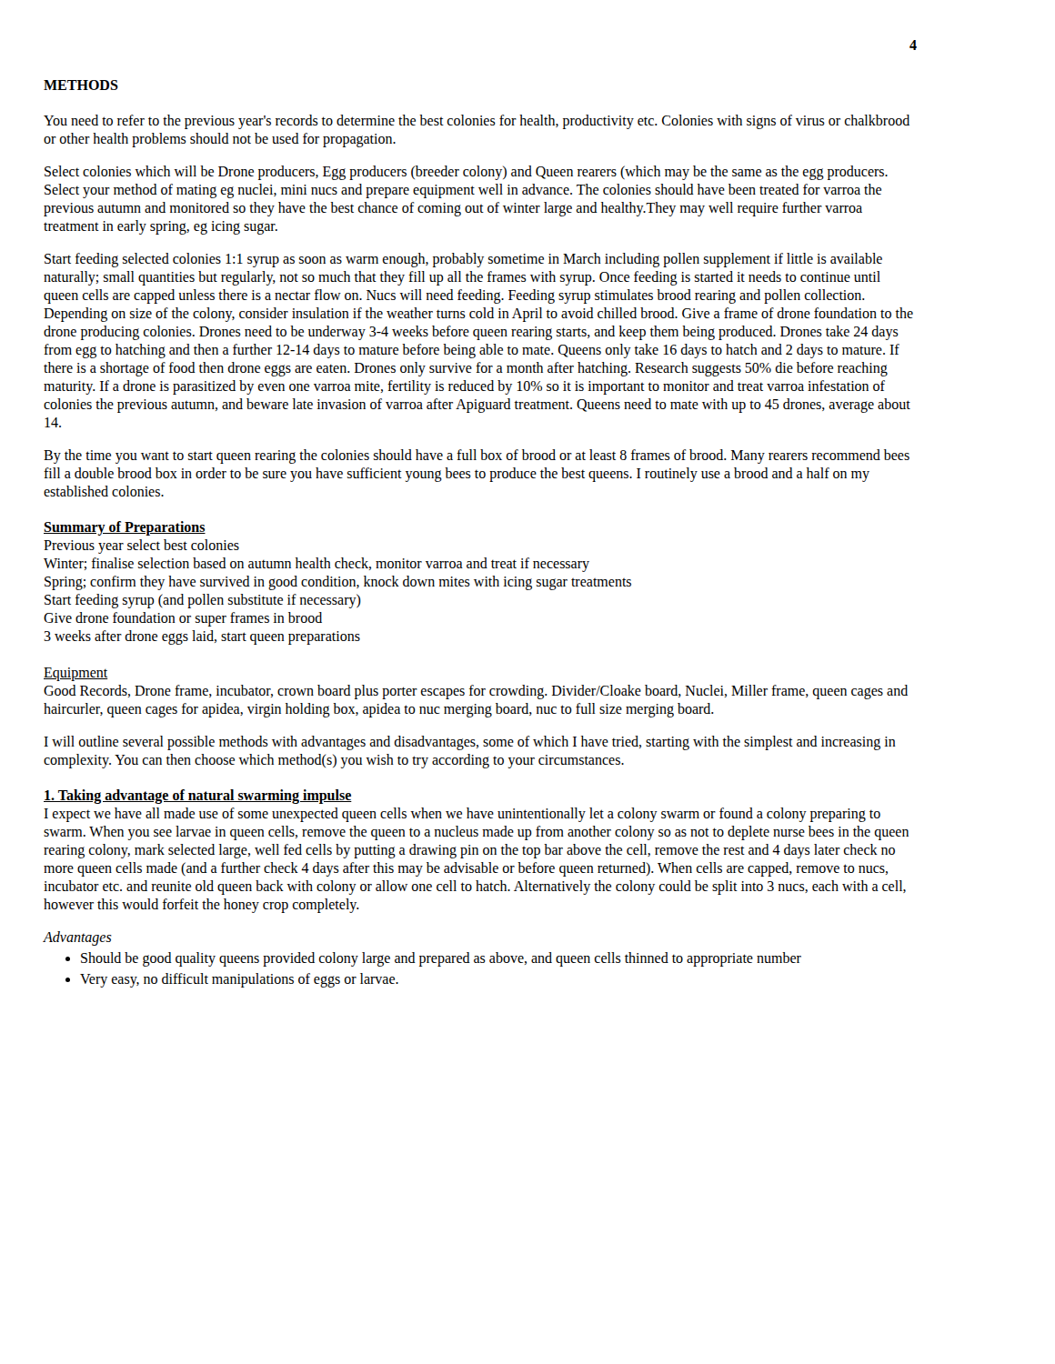4
METHODS
You need to refer to the previous year's records to determine the best colonies for health, productivity etc. Colonies with signs of virus or chalkbrood or other health problems should not be used for propagation.
Select colonies which will be Drone producers, Egg producers (breeder colony) and Queen rearers (which may be the same as the egg producers. Select your method of mating eg nuclei, mini nucs and prepare equipment well in advance. The colonies should have been treated for varroa the previous autumn and monitored so they have the best chance of coming out of winter large and healthy.They may well require further varroa treatment in early spring, eg icing sugar.
Start feeding selected colonies 1:1 syrup as soon as warm enough, probably sometime in March including pollen supplement if little is available naturally; small quantities but regularly, not so much that they fill up all the frames with syrup. Once feeding is started it needs to continue until queen cells are capped unless there is a nectar flow on. Nucs will need feeding. Feeding syrup stimulates brood rearing and pollen collection. Depending on size of the colony, consider insulation if the weather turns cold in April to avoid chilled brood. Give a frame of drone foundation to the drone producing colonies. Drones need to be underway 3-4 weeks before queen rearing starts, and keep them being produced. Drones take 24 days from egg to hatching and then a further 12-14 days to mature before being able to mate. Queens only take 16 days to hatch and 2 days to mature. If there is a shortage of food then drone eggs are eaten. Drones only survive for a month after hatching. Research suggests 50% die before reaching maturity. If a drone is parasitized by even one varroa mite, fertility is reduced by 10% so it is important to monitor and treat varroa infestation of colonies the previous autumn, and beware late invasion of varroa after Apiguard treatment. Queens need to mate with up to 45 drones, average about 14.
By the time you want to start queen rearing the colonies should have a full box of brood or at least 8 frames of brood. Many rearers recommend bees fill a double brood box in order to be sure you have sufficient young bees to produce the best queens. I routinely use a brood and a half on my established colonies.
Summary of Preparations
Previous year select best colonies
Winter; finalise selection based on autumn health check, monitor varroa and treat if necessary
Spring; confirm they have survived in good condition, knock down mites with icing sugar treatments
Start feeding syrup (and pollen substitute if necessary)
Give drone foundation or super frames in brood
3 weeks after drone eggs laid, start queen preparations
Equipment
Good Records, Drone frame, incubator, crown board plus porter escapes for crowding. Divider/Cloake board, Nuclei, Miller frame, queen cages and haircurler, queen cages for apidea, virgin holding box, apidea to nuc merging board, nuc to full size merging board.
I will outline several possible methods with advantages and disadvantages, some of which I have tried, starting with the simplest and increasing in complexity. You can then choose which method(s) you wish to try according to your circumstances.
1. Taking advantage of natural swarming impulse
I expect we have all made use of some unexpected queen cells when we have unintentionally let a colony swarm or found a colony preparing to swarm. When you see larvae in queen cells, remove the queen to a nucleus made up from another colony so as not to deplete nurse bees in the queen rearing colony, mark selected large, well fed cells by putting a drawing pin on the top bar above the cell, remove the rest and 4 days later check no more queen cells made (and a further check 4 days after this may be advisable or before queen returned). When cells are capped, remove to nucs, incubator etc. and reunite old queen back with colony or allow one cell to hatch. Alternatively the colony could be split into 3 nucs, each with a cell, however this would forfeit the honey crop completely.
Advantages
Should be good quality queens provided colony large and prepared as above, and queen cells thinned to appropriate number
Very easy, no difficult manipulations of eggs or larvae.